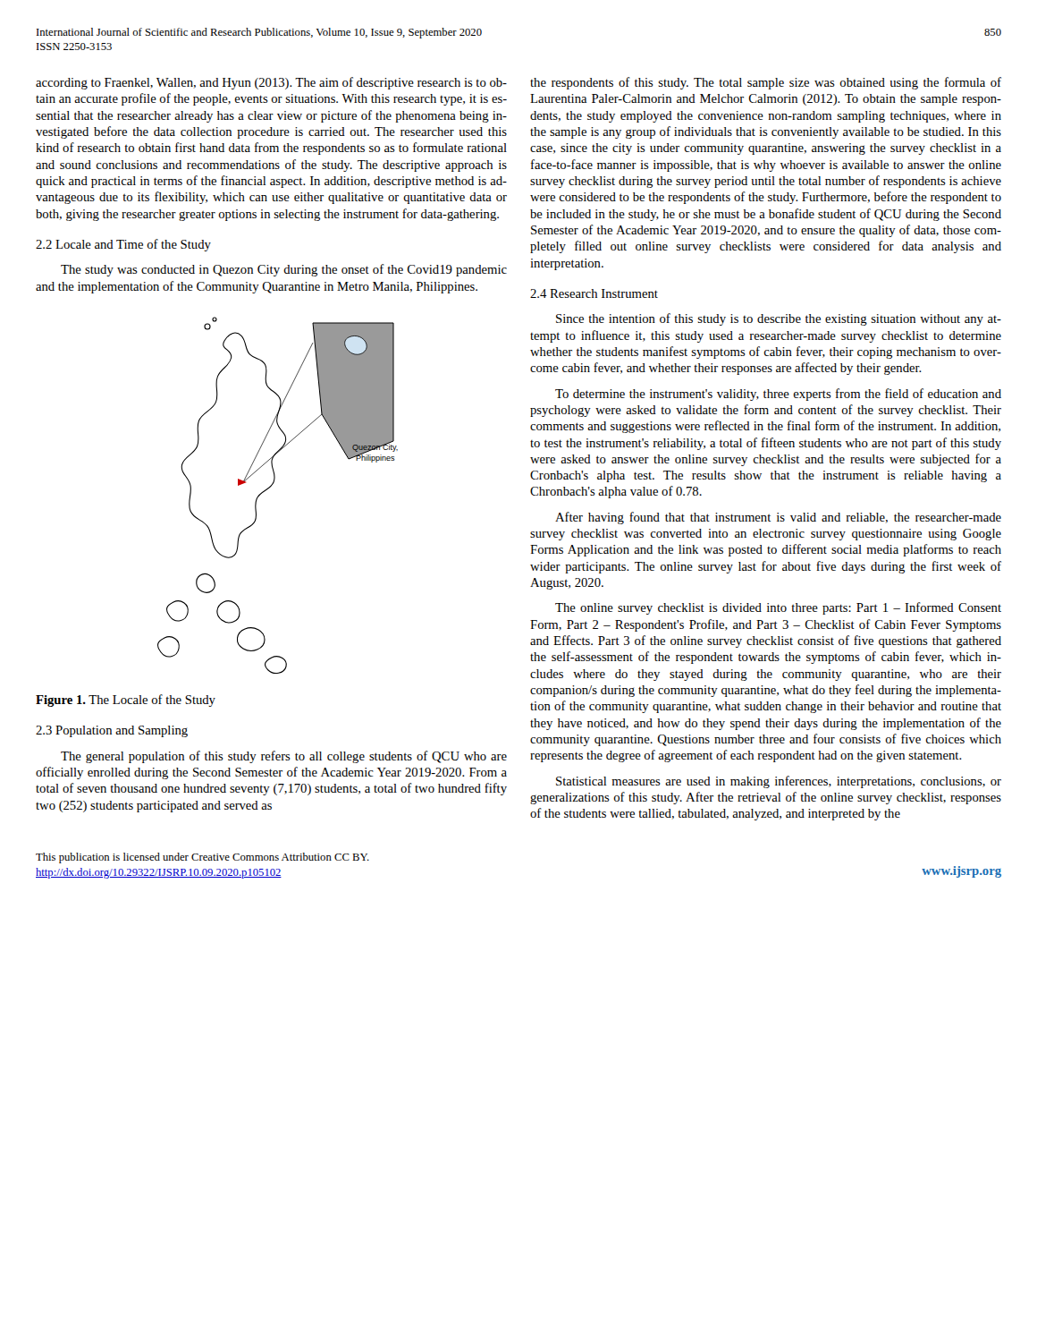International Journal of Scientific and Research Publications, Volume 10, Issue 9, September 2020
ISSN 2250-3153
850
according to Fraenkel, Wallen, and Hyun (2013). The aim of descriptive research is to obtain an accurate profile of the people, events or situations. With this research type, it is essential that the researcher already has a clear view or picture of the phenomena being investigated before the data collection procedure is carried out. The researcher used this kind of research to obtain first hand data from the respondents so as to formulate rational and sound conclusions and recommendations of the study. The descriptive approach is quick and practical in terms of the financial aspect. In addition, descriptive method is advantageous due to its flexibility, which can use either qualitative or quantitative data or both, giving the researcher greater options in selecting the instrument for data-gathering.
2.2 Locale and Time of the Study
The study was conducted in Quezon City during the onset of the Covid19 pandemic and the implementation of the Community Quarantine in Metro Manila, Philippines.
Quezon City, Philippines
Figure 1. The Locale of the Study
2.3 Population and Sampling
The general population of this study refers to all college students of QCU who are officially enrolled during the Second Semester of the Academic Year 2019-2020. From a total of seven thousand one hundred seventy (7,170) students, a total of two hundred fifty two (252) students participated and served as
the respondents of this study. The total sample size was obtained using the formula of Laurentina Paler-Calmorin and Melchor Calmorin (2012). To obtain the sample respondents, the study employed the convenience non-random sampling techniques, where in the sample is any group of individuals that is conveniently available to be studied. In this case, since the city is under community quarantine, answering the survey checklist in a face-to-face manner is impossible, that is why whoever is available to answer the online survey checklist during the survey period until the total number of respondents is achieve were considered to be the respondents of the study. Furthermore, before the respondent to be included in the study, he or she must be a bonafide student of QCU during the Second Semester of the Academic Year 2019-2020, and to ensure the quality of data, those completely filled out online survey checklists were considered for data analysis and interpretation.
2.4 Research Instrument
Since the intention of this study is to describe the existing situation without any attempt to influence it, this study used a researcher-made survey checklist to determine whether the students manifest symptoms of cabin fever, their coping mechanism to overcome cabin fever, and whether their responses are affected by their gender.
To determine the instrument's validity, three experts from the field of education and psychology were asked to validate the form and content of the survey checklist. Their comments and suggestions were reflected in the final form of the instrument. In addition, to test the instrument's reliability, a total of fifteen students who are not part of this study were asked to answer the online survey checklist and the results were subjected for a Cronbach's alpha test. The results show that the instrument is reliable having a Chronbach's alpha value of 0.78.
After having found that that instrument is valid and reliable, the researcher-made survey checklist was converted into an electronic survey questionnaire using Google Forms Application and the link was posted to different social media platforms to reach wider participants. The online survey last for about five days during the first week of August, 2020.
The online survey checklist is divided into three parts: Part 1 – Informed Consent Form, Part 2 – Respondent's Profile, and Part 3 – Checklist of Cabin Fever Symptoms and Effects. Part 3 of the online survey checklist consist of five questions that gathered the self-assessment of the respondent towards the symptoms of cabin fever, which includes where do they stayed during the community quarantine, who are their companion/s during the community quarantine, what do they feel during the implementation of the community quarantine, what sudden change in their behavior and routine that they have noticed, and how do they spend their days during the implementation of the community quarantine. Questions number three and four consists of five choices which represents the degree of agreement of each respondent had on the given statement.
Statistical measures are used in making inferences, interpretations, conclusions, or generalizations of this study. After the retrieval of the online survey checklist, responses of the students were tallied, tabulated, analyzed, and interpreted by the
This publication is licensed under Creative Commons Attribution CC BY. http://dx.doi.org/10.29322/IJSRP.10.09.2020.p105102 www.ijsrp.org